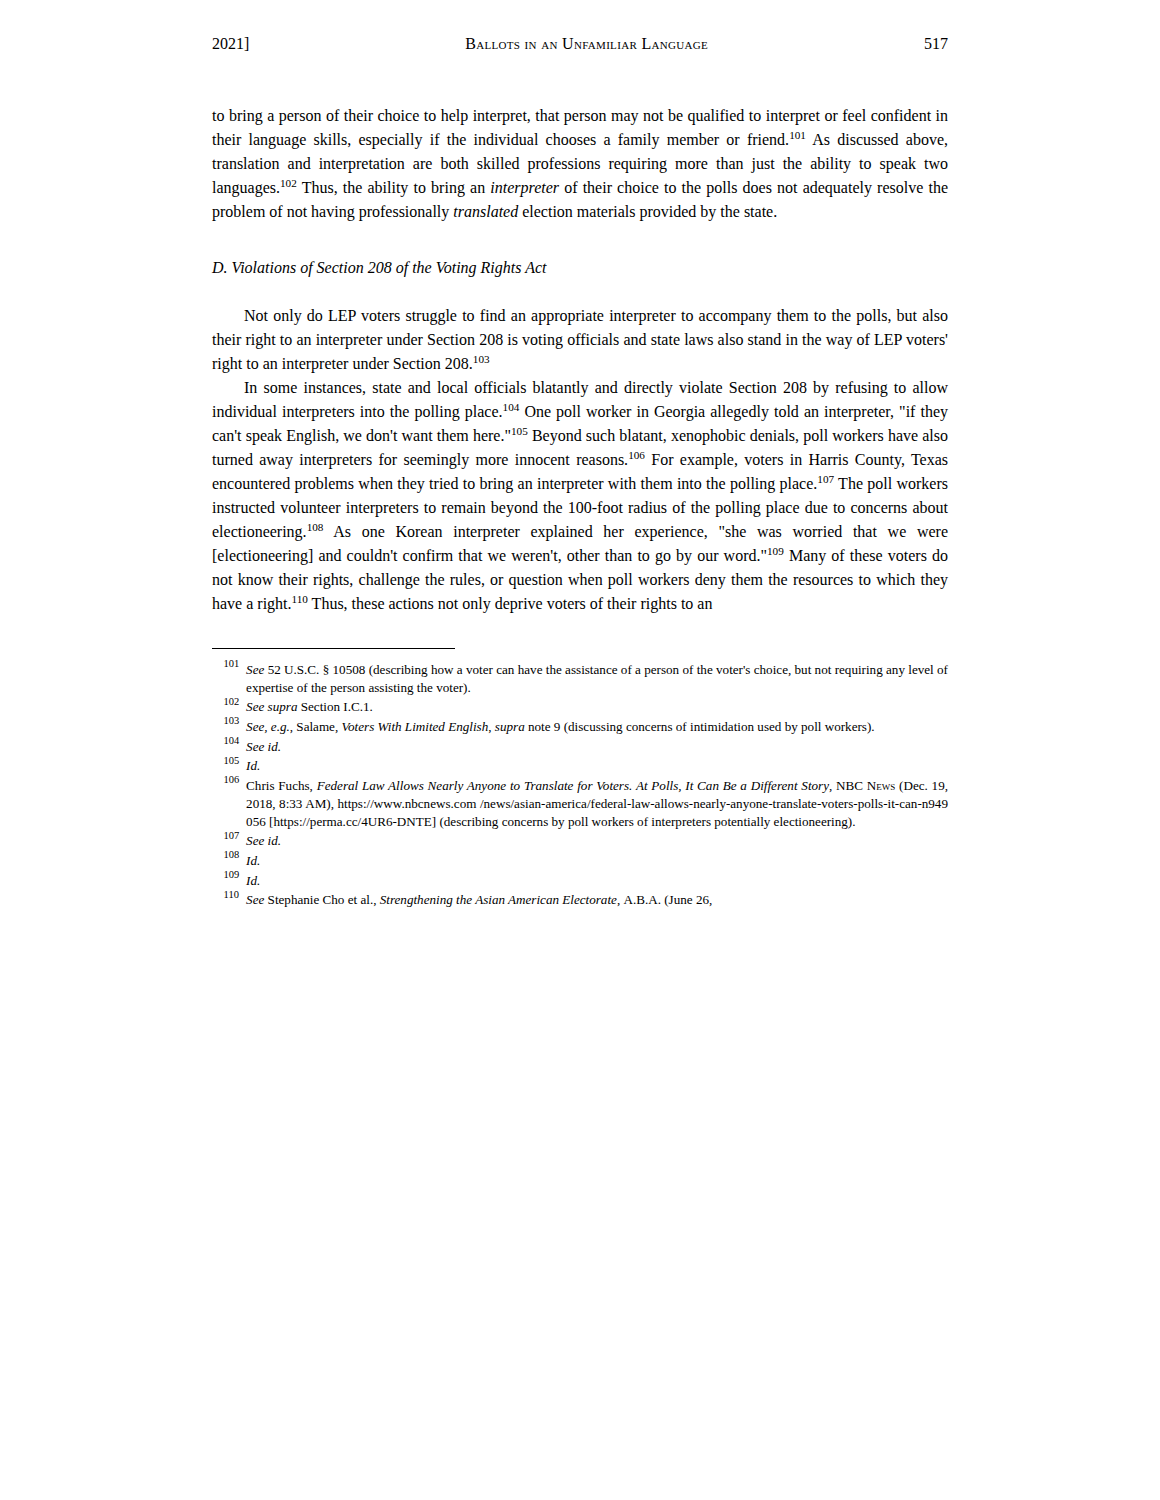2021] Ballots in an Unfamiliar Language 517
to bring a person of their choice to help interpret, that person may not be qualified to interpret or feel confident in their language skills, especially if the individual chooses a family member or friend.101 As discussed above, translation and interpretation are both skilled professions requiring more than just the ability to speak two languages.102 Thus, the ability to bring an interpreter of their choice to the polls does not adequately resolve the problem of not having professionally translated election materials provided by the state.
D. Violations of Section 208 of the Voting Rights Act
Not only do LEP voters struggle to find an appropriate interpreter to accompany them to the polls, but also their right to an interpreter under Section 208 is voting officials and state laws also stand in the way of LEP voters' right to an interpreter under Section 208.103
In some instances, state and local officials blatantly and directly violate Section 208 by refusing to allow individual interpreters into the polling place.104 One poll worker in Georgia allegedly told an interpreter, "if they can't speak English, we don't want them here."105 Beyond such blatant, xenophobic denials, poll workers have also turned away interpreters for seemingly more innocent reasons.106 For example, voters in Harris County, Texas encountered problems when they tried to bring an interpreter with them into the polling place.107 The poll workers instructed volunteer interpreters to remain beyond the 100-foot radius of the polling place due to concerns about electioneering.108 As one Korean interpreter explained her experience, "she was worried that we were [electioneering] and couldn't confirm that we weren't, other than to go by our word."109 Many of these voters do not know their rights, challenge the rules, or question when poll workers deny them the resources to which they have a right.110 Thus, these actions not only deprive voters of their rights to an
See 52 U.S.C. § 10508 (describing how a voter can have the assistance of a person of the voter's choice, but not requiring any level of expertise of the person assisting the voter).
See supra Section I.C.1.
See, e.g., Salame, Voters With Limited English, supra note 9 (discussing concerns of intimidation used by poll workers).
See id.
Id.
Chris Fuchs, Federal Law Allows Nearly Anyone to Translate for Voters. At Polls, It Can Be a Different Story, NBC News (Dec. 19, 2018, 8:33 AM), https://www.nbcnews.com /news/asian-america/federal-law-allows-nearly-anyone-translate-voters-polls-it-can-n949056 [https://perma.cc/4UR6-DNTE] (describing concerns by poll workers of interpreters potentially electioneering).
See id.
Id.
Id.
See Stephanie Cho et al., Strengthening the Asian American Electorate, A.B.A. (June 26,